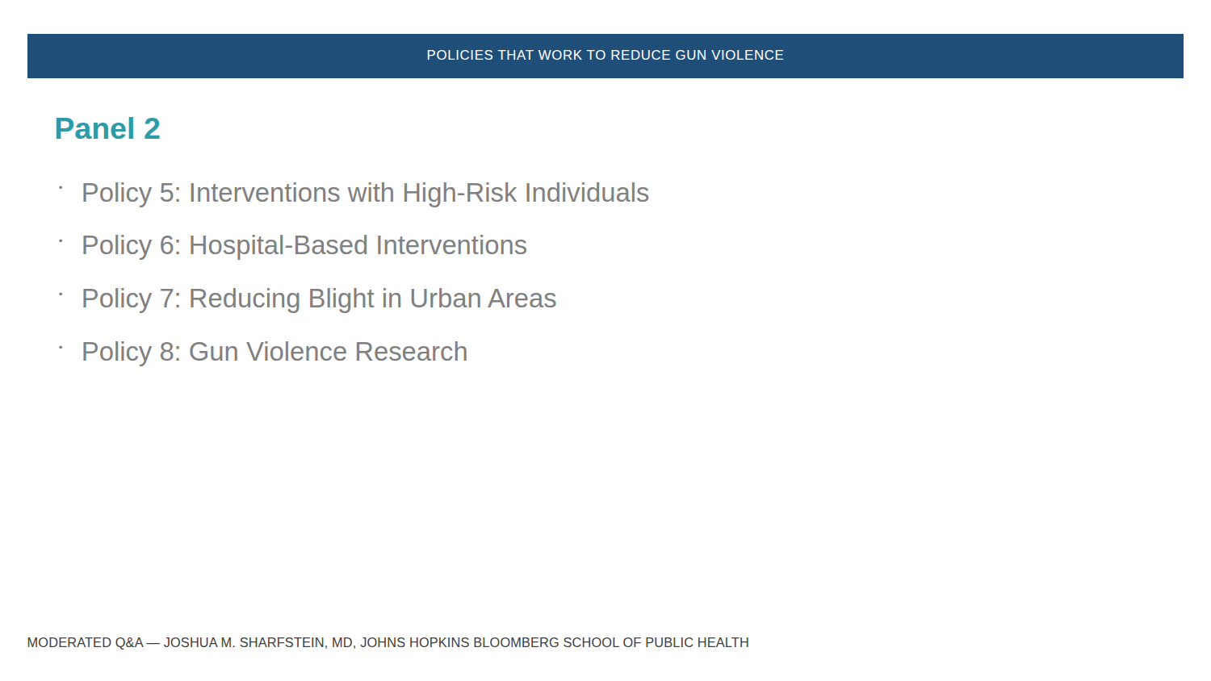Policies That Work to Reduce Gun Violence
Panel 2
Policy 5: Interventions with High-Risk Individuals
Policy 6: Hospital-Based Interventions
Policy 7: Reducing Blight in Urban Areas
Policy 8: Gun Violence Research
Moderated Q&A — Joshua M. Sharfstein, MD, Johns Hopkins Bloomberg School of Public Health